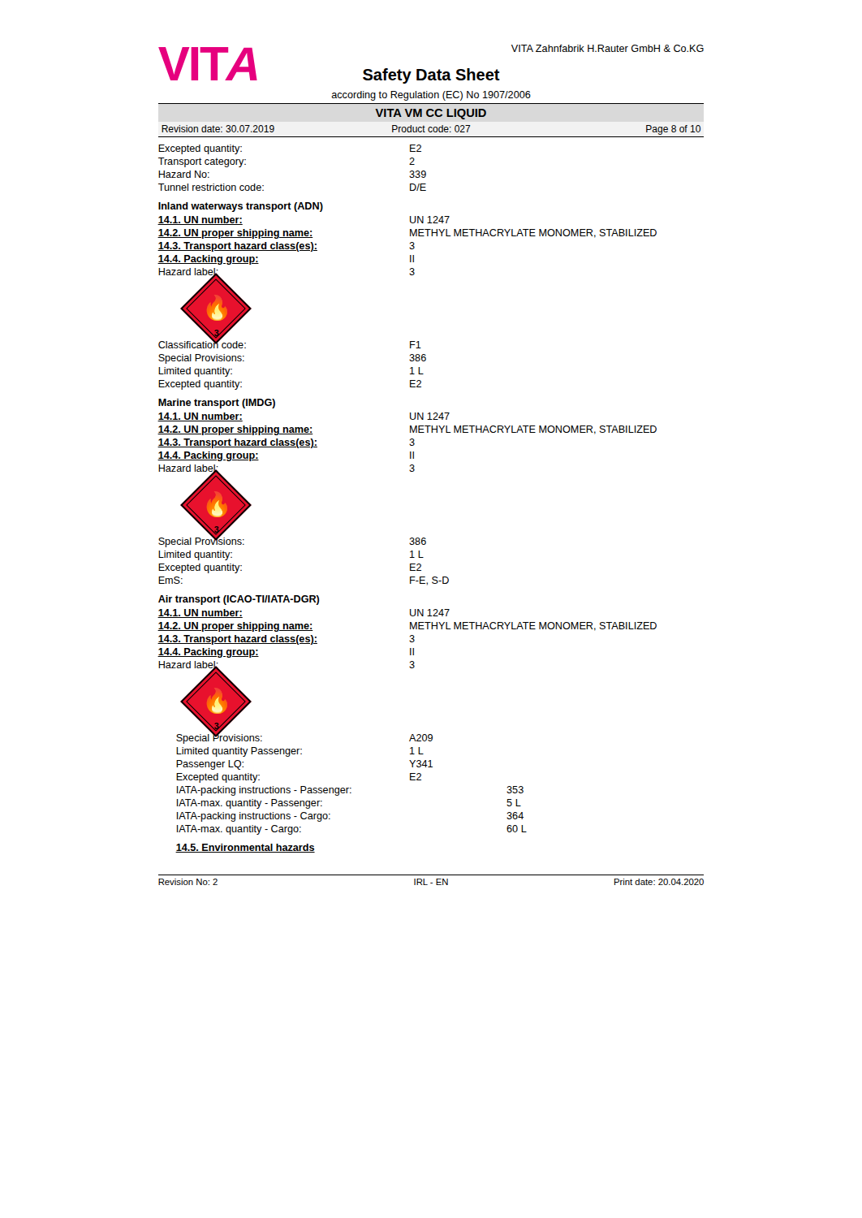VITA
VITA Zahnfabrik H.Rauter GmbH & Co.KG
Safety Data Sheet
according to Regulation (EC) No 1907/2006
VITA VM CC LIQUID
Revision date: 30.07.2019
Product code: 027
Page 8 of 10
| Excepted quantity: | E2 |
| Transport category: | 2 |
| Hazard No: | 339 |
| Tunnel restriction code: | D/E |
Inland waterways transport (ADN)
| 14.1. UN number: | UN 1247 |
| 14.2. UN proper shipping name: | METHYL METHACRYLATE MONOMER, STABILIZED |
| 14.3. Transport hazard class(es): | 3 |
| 14.4. Packing group: | II |
| Hazard label: | 3 |
🔥
3
| Classification code: | F1 |
| Special Provisions: | 386 |
| Limited quantity: | 1 L |
| Excepted quantity: | E2 |
Marine transport (IMDG)
| 14.1. UN number: | UN 1247 |
| 14.2. UN proper shipping name: | METHYL METHACRYLATE MONOMER, STABILIZED |
| 14.3. Transport hazard class(es): | 3 |
| 14.4. Packing group: | II |
| Hazard label: | 3 |
🔥
3
| Special Provisions: | 386 |
| Limited quantity: | 1 L |
| Excepted quantity: | E2 |
| EmS: | F-E, S-D |
Air transport (ICAO-TI/IATA-DGR)
| 14.1. UN number: | UN 1247 |
| 14.2. UN proper shipping name: | METHYL METHACRYLATE MONOMER, STABILIZED |
| 14.3. Transport hazard class(es): | 3 |
| 14.4. Packing group: | II |
| Hazard label: | 3 |
🔥
3
| Special Provisions: | A209 |
| Limited quantity Passenger: | 1 L |
| Passenger LQ: | Y341 |
| Excepted quantity: | E2 |
| IATA-packing instructions - Passenger: | 353 |
| IATA-max. quantity - Passenger: | 5 L |
| IATA-packing instructions - Cargo: | 364 |
| IATA-max. quantity - Cargo: | 60 L |
14.5. Environmental hazards
Revision No: 2
IRL - EN
Print date: 20.04.2020